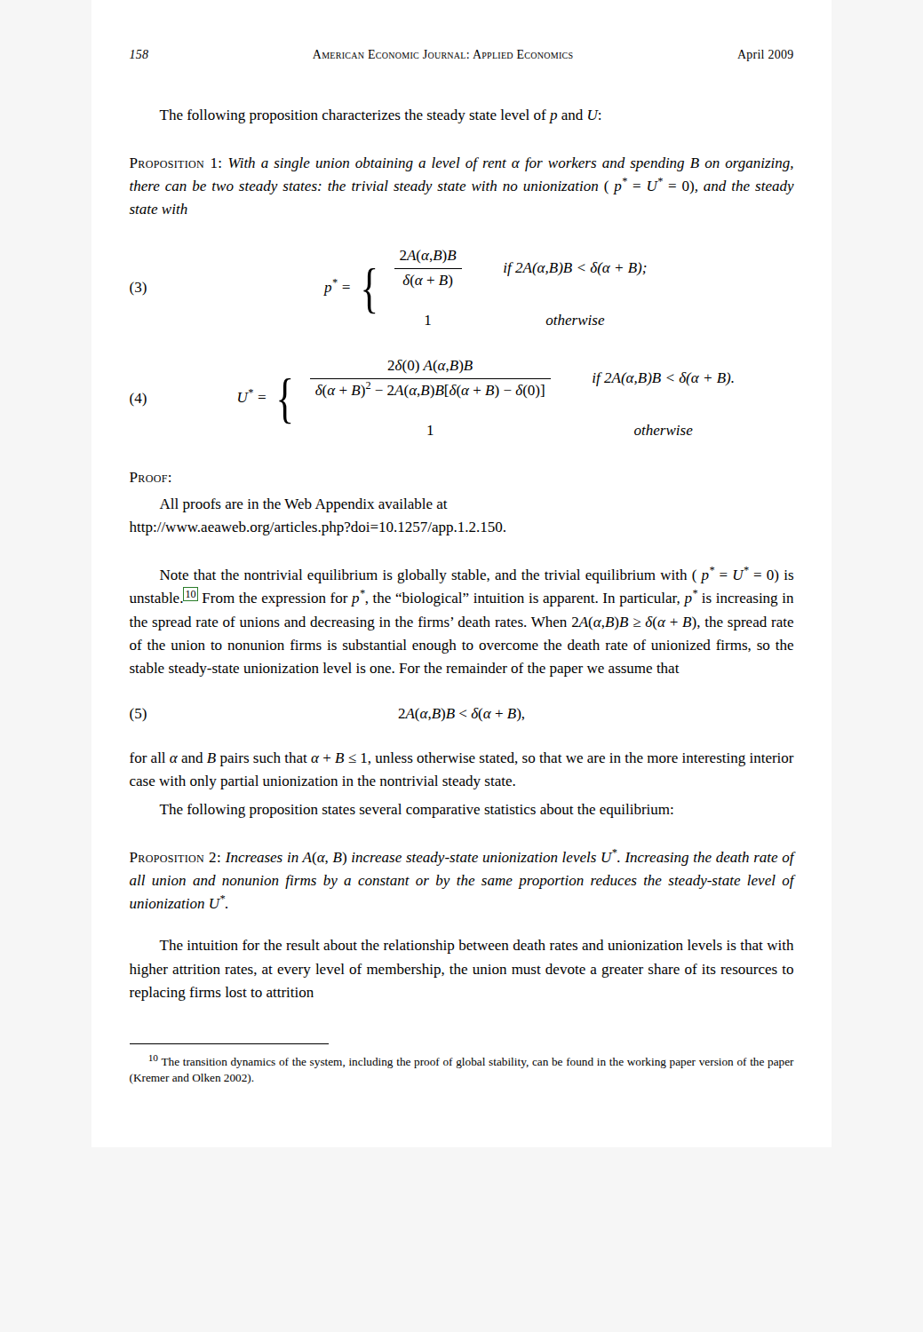158 American Economic Journal: Applied Economics April 2009
The following proposition characterizes the steady state level of p and U:
Proposition 1: With a single union obtaining a level of rent α for workers and spending B on organizing, there can be two steady states: the trivial steady state with no unionization ( p* = U* = 0), and the steady state with
(3)
p* ={ 2A(α,B)B δ(α + B) if 2A(α,B)B < δ(α + B); 1 otherwise
(4)
U* ={ 2δ(0) A(α,B)B δ(α + B)2 − 2A(α,B)B[δ(α + B) − δ(0)] if 2A(α,B)B < δ(α + B). 1 otherwise
Proof:
All proofs are in the Web Appendix available at
http://www.aeaweb.org/articles.php?doi=10.1257/app.1.2.150.
Note that the nontrivial equilibrium is globally stable, and the trivial equilibrium with ( p* = U* = 0) is unstable.10 From the expression for p*, the “biological” intuition is apparent. In particular, p* is increasing in the spread rate of unions and decreasing in the firms’ death rates. When 2A(α,B)B ≥ δ(α + B), the spread rate of the union to nonunion firms is substantial enough to overcome the death rate of unionized firms, so the stable steady-state unionization level is one. For the remainder of the paper we assume that
(5) 2A(α,B)B < δ(α + B),
for all α and B pairs such that α + B ≤ 1, unless otherwise stated, so that we are in the more interesting interior case with only partial unionization in the nontrivial steady state.
The following proposition states several comparative statistics about the equilibrium:
Proposition 2: Increases in A(α, B) increase steady-state unionization levels U*. Increasing the death rate of all union and nonunion firms by a constant or by the same proportion reduces the steady-state level of unionization U*.
The intuition for the result about the relationship between death rates and unionization levels is that with higher attrition rates, at every level of membership, the union must devote a greater share of its resources to replacing firms lost to attrition
10 The transition dynamics of the system, including the proof of global stability, can be found in the working paper version of the paper (Kremer and Olken 2002).